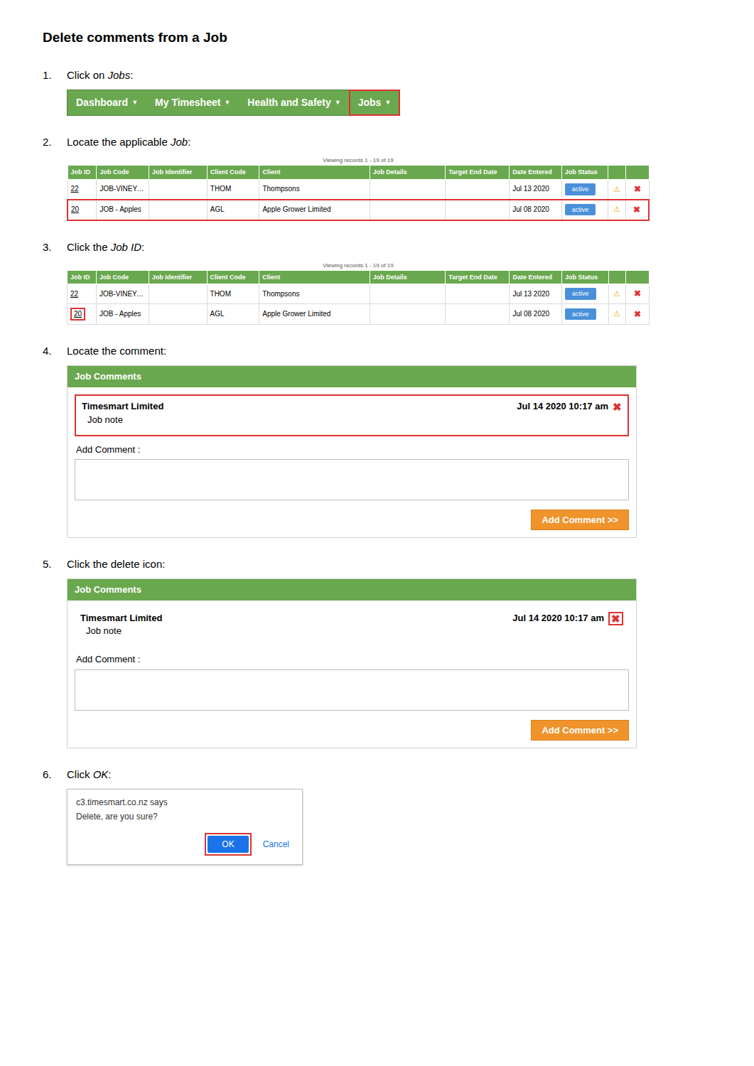Delete comments from a Job
Click on Jobs:
Dashboard ▼ My Timesheet ▼ Health and Safety ▼ Jobs ▼
Locate the applicable Job:
Viewing records 1 - 19 of 19
| Job ID | Job Code | Job Identifier | Client Code | Client | Job Details | Target End Date | Date Entered | Job Status | | |
| --- | --- | --- | --- | --- | --- | --- | --- | --- | --- | --- |
| 22 | JOB-VINEYARD | | THOM | Thompsons | | | Jul 13 2020 | active | ⚠ | ✖ |
| 20 | JOB - Apples | | AGL | Apple Grower Limited | | | Jul 08 2020 | active | ⚠ | ✖ |
Click the Job ID:
Viewing records 1 - 19 of 19
| Job ID | Job Code | Job Identifier | Client Code | Client | Job Details | Target End Date | Date Entered | Job Status | | |
| --- | --- | --- | --- | --- | --- | --- | --- | --- | --- | --- |
| 22 | JOB-VINEYARD | | THOM | Thompsons | | | Jul 13 2020 | active | ⚠ | ✖ |
| 20 | JOB - Apples | | AGL | Apple Grower Limited | | | Jul 08 2020 | active | ⚠ | ✖ |
Locate the comment:
Job Comments
Timesmart Limited
Job note
Jul 14 2020 10:17 am ✖
Add Comment :
Add Comment >>
Click the delete icon:
Job Comments
Timesmart Limited
Job note
Jul 14 2020 10:17 am ✖
Add Comment :
Add Comment >>
Click OK:
c3.timesmart.co.nz says
Delete, are you sure?
OK Cancel